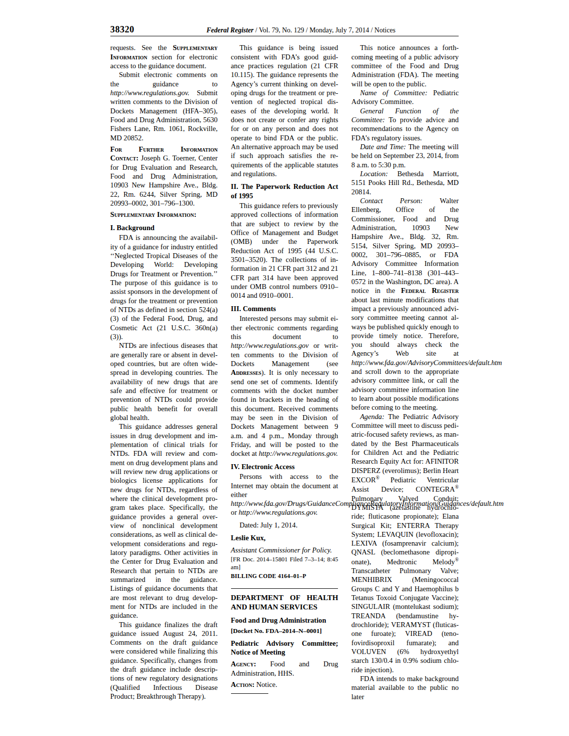38320
Federal Register / Vol. 79, No. 129 / Monday, July 7, 2014 / Notices
requests. See the Supplementary Information section for electronic access to the guidance document.
Submit electronic comments on the guidance to http://www.regulations.gov. Submit written comments to the Division of Dockets Management (HFA–305), Food and Drug Administration, 5630 Fishers Lane, Rm. 1061, Rockville, MD 20852.
For Further Information Contact: Joseph G. Toerner, Center for Drug Evaluation and Research, Food and Drug Administration, 10903 New Hampshire Ave., Bldg. 22, Rm. 6244, Silver Spring, MD 20993–0002, 301–796–1300.
Supplementary Information:
I. Background
FDA is announcing the availability of a guidance for industry entitled ‘‘Neglected Tropical Diseases of the Developing World: Developing Drugs for Treatment or Prevention.’’ The purpose of this guidance is to assist sponsors in the development of drugs for the treatment or prevention of NTDs as defined in section 524(a)(3) of the Federal Food, Drug, and Cosmetic Act (21 U.S.C. 360n(a)(3)).
NTDs are infectious diseases that are generally rare or absent in developed countries, but are often widespread in developing countries. The availability of new drugs that are safe and effective for treatment or prevention of NTDs could provide public health benefit for overall global health.
This guidance addresses general issues in drug development and implementation of clinical trials for NTDs. FDA will review and comment on drug development plans and will review new drug applications or biologics license applications for new drugs for NTDs, regardless of where the clinical development program takes place. Specifically, the guidance provides a general overview of nonclinical development considerations, as well as clinical development considerations and regulatory paradigms. Other activities in the Center for Drug Evaluation and Research that pertain to NTDs are summarized in the guidance. Listings of guidance documents that are most relevant to drug development for NTDs are included in the guidance.
This guidance finalizes the draft guidance issued August 24, 2011. Comments on the draft guidance were considered while finalizing this guidance. Specifically, changes from the draft guidance include descriptions of new regulatory designations (Qualified Infectious Disease Product; Breakthrough Therapy).
This guidance is being issued consistent with FDA’s good guidance practices regulation (21 CFR 10.115). The guidance represents the Agency’s current thinking on developing drugs for the treatment or prevention of neglected tropical diseases of the developing world. It does not create or confer any rights for or on any person and does not operate to bind FDA or the public. An alternative approach may be used if such approach satisfies the requirements of the applicable statutes and regulations.
II. The Paperwork Reduction Act of 1995
This guidance refers to previously approved collections of information that are subject to review by the Office of Management and Budget (OMB) under the Paperwork Reduction Act of 1995 (44 U.S.C. 3501–3520). The collections of information in 21 CFR part 312 and 21 CFR part 314 have been approved under OMB control numbers 0910–0014 and 0910–0001.
III. Comments
Interested persons may submit either electronic comments regarding this document to http://www.regulations.gov or written comments to the Division of Dockets Management (see Addresses). It is only necessary to send one set of comments. Identify comments with the docket number found in brackets in the heading of this document. Received comments may be seen in the Division of Dockets Management between 9 a.m. and 4 p.m., Monday through Friday, and will be posted to the docket at http://www.regulations.gov.
IV. Electronic Access
Persons with access to the Internet may obtain the document at either http://www.fda.gov/Drugs/GuidanceComplianceRegulatoryInformation/Guidances/default.htm or http://www.regulations.gov.
Dated: July 1, 2014.
Leslie Kux,
Assistant Commissioner for Policy.
[FR Doc. 2014–15801 Filed 7–3–14; 8:45 am]
BILLING CODE 4164–01–P
DEPARTMENT OF HEALTH AND HUMAN SERVICES
Food and Drug Administration
[Docket No. FDA–2014–N–0001]
Pediatric Advisory Committee; Notice of Meeting
Agency: Food and Drug Administration, HHS.
Action: Notice.
This notice announces a forthcoming meeting of a public advisory committee of the Food and Drug Administration (FDA). The meeting will be open to the public.
Name of Committee: Pediatric Advisory Committee.
General Function of the Committee: To provide advice and recommendations to the Agency on FDA’s regulatory issues.
Date and Time: The meeting will be held on September 23, 2014, from 8 a.m. to 5:30 p.m.
Location: Bethesda Marriott, 5151 Pooks Hill Rd., Bethesda, MD 20814.
Contact Person: Walter Ellenberg, Office of the Commissioner, Food and Drug Administration, 10903 New Hampshire Ave., Bldg. 32, Rm. 5154, Silver Spring, MD 20993–0002, 301–796–0885, or FDA Advisory Committee Information Line, 1–800–741–8138 (301–443–0572 in the Washington, DC area). A notice in the Federal Register about last minute modifications that impact a previously announced advisory committee meeting cannot always be published quickly enough to provide timely notice. Therefore, you should always check the Agency’s Web site at http://www.fda.gov/AdvisoryCommittees/default.htm and scroll down to the appropriate advisory committee link, or call the advisory committee information line to learn about possible modifications before coming to the meeting.
Agenda: The Pediatric Advisory Committee will meet to discuss pediatric-focused safety reviews, as mandated by the Best Pharmaceuticals for Children Act and the Pediatric Research Equity Act for: AFINITOR DISPERZ (everolimus); Berlin Heart EXCOR® Pediatric Ventricular Assist Device; CONTEGRA® Pulmonary Valved Conduit; DYMISTA (azelastine hydrochloride; fluticasone propionate); Elana Surgical Kit; ENTERRA Therapy System; LEVAQUIN (levofloxacin); LEXIVA (fosamprenavir calcium); QNASL (beclomethasone dipropionate), Medtronic Melody® Transcatheter Pulmonary Valve; MENHIBRIX (Meningococcal Groups C and Y and Haemophilus b Tetanus Toxoid Conjugate Vaccine); SINGULAIR (montelukast sodium); TREANDA (bendamustine hydrochloride); VERAMYST (fluticasone furoate); VIREAD (tenofovirdisoproxil fumarate); and VOLUVEN (6% hydroxyethyl starch 130/0.4 in 0.9% sodium chloride injection).
FDA intends to make background material available to the public no later